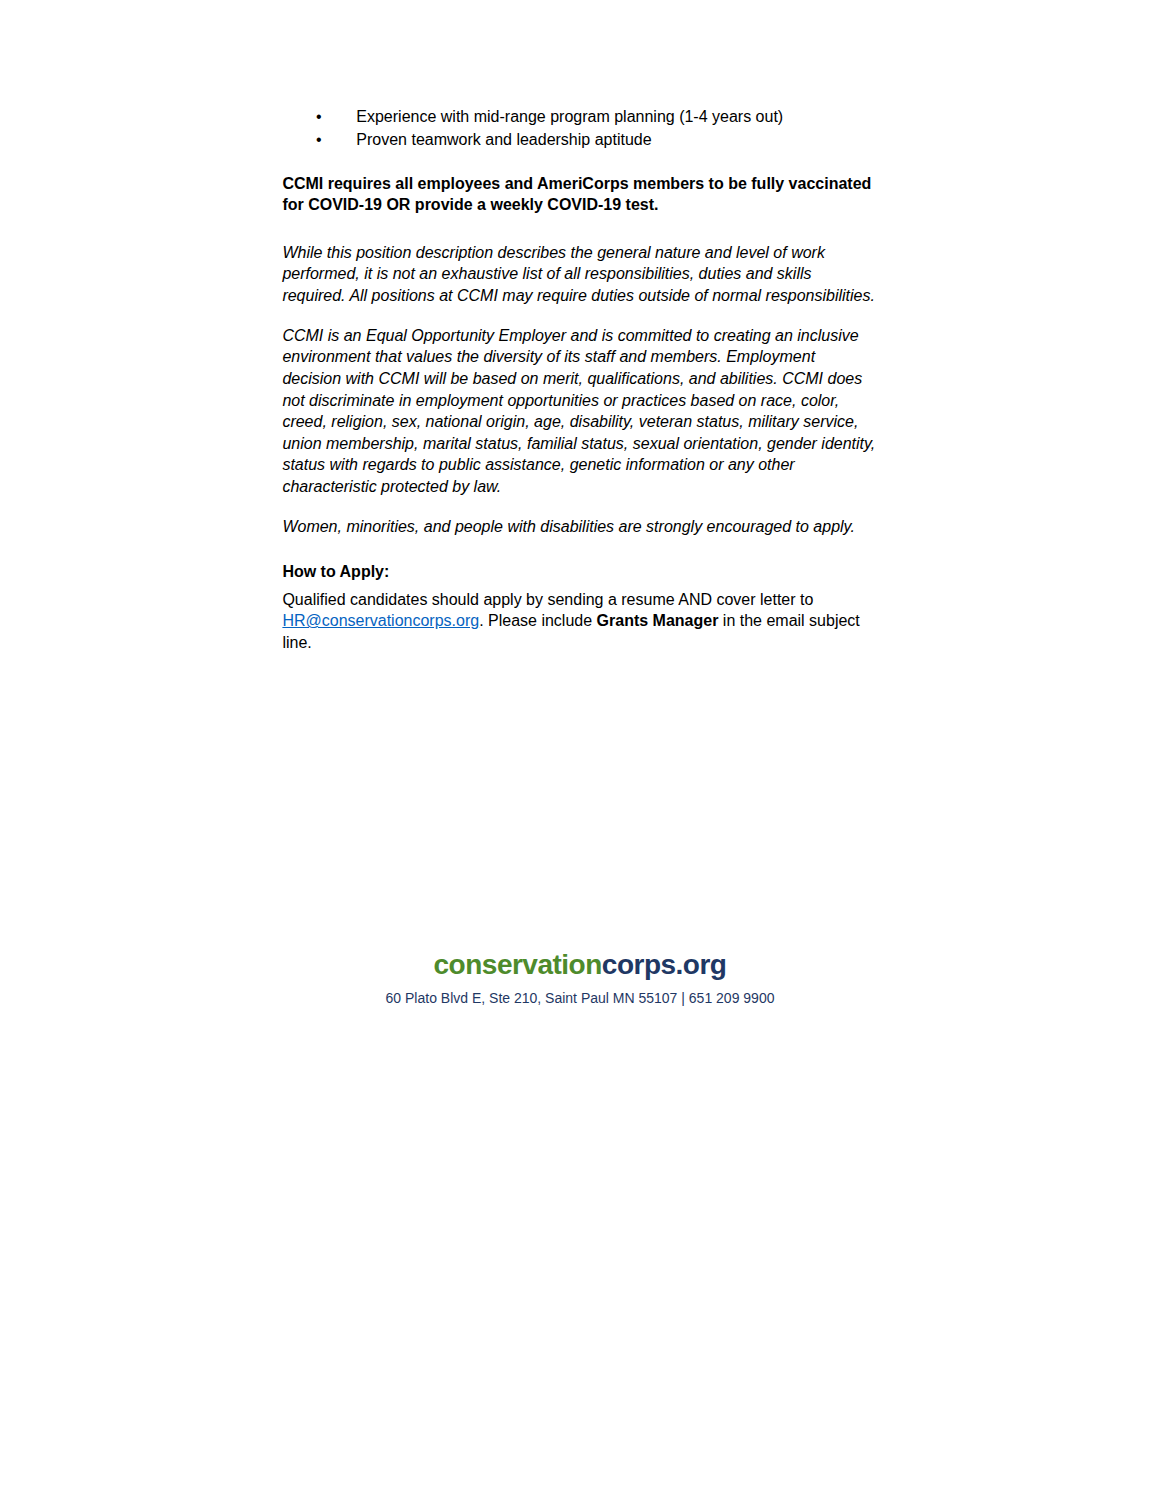Experience with mid-range program planning (1-4 years out)
Proven teamwork and leadership aptitude
CCMI requires all employees and AmeriCorps members to be fully vaccinated for COVID-19 OR provide a weekly COVID-19 test.
While this position description describes the general nature and level of work performed, it is not an exhaustive list of all responsibilities, duties and skills required. All positions at CCMI may require duties outside of normal responsibilities.
CCMI is an Equal Opportunity Employer and is committed to creating an inclusive environment that values the diversity of its staff and members. Employment decision with CCMI will be based on merit, qualifications, and abilities. CCMI does not discriminate in employment opportunities or practices based on race, color, creed, religion, sex, national origin, age, disability, veteran status, military service, union membership, marital status, familial status, sexual orientation, gender identity, status with regards to public assistance, genetic information or any other characteristic protected by law.
Women, minorities, and people with disabilities are strongly encouraged to apply.
How to Apply:
Qualified candidates should apply by sending a resume AND cover letter to HR@conservationcorps.org. Please include Grants Manager in the email subject line.
conservation corps.org
60 Plato Blvd E, Ste 210, Saint Paul MN 55107 | 651 209 9900